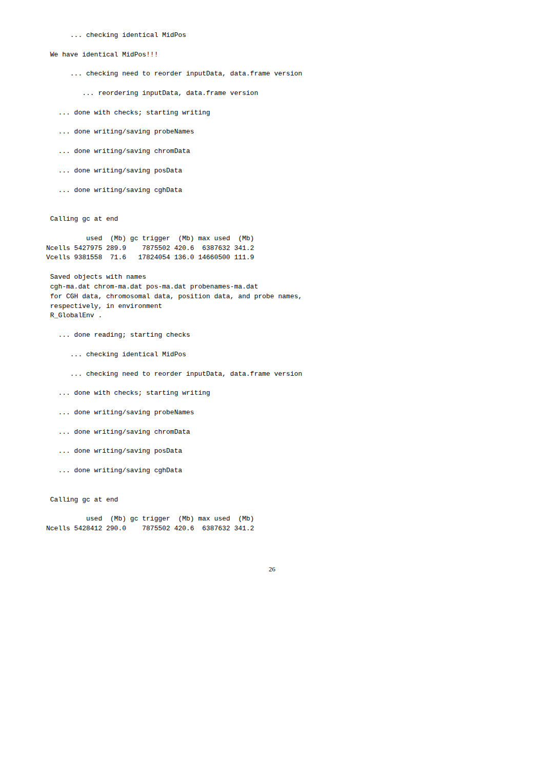... checking identical MidPos

 We have identical MidPos!!!

      ... checking need to reorder inputData, data.frame version

         ... reordering inputData, data.frame version

   ... done with checks; starting writing

   ... done writing/saving probeNames

   ... done writing/saving chromData

   ... done writing/saving posData

   ... done writing/saving cghData


 Calling gc at end

          used  (Mb) gc trigger  (Mb) max used  (Mb)
Ncells 5427975 289.9    7875502 420.6  6387632 341.2
Vcells 9381558  71.6   17824054 136.0 14660500 111.9

 Saved objects with names
 cgh-ma.dat chrom-ma.dat pos-ma.dat probenames-ma.dat
 for CGH data, chromosomal data, position data, and probe names,
 respectively, in environment
 R_GlobalEnv .

   ... done reading; starting checks

      ... checking identical MidPos

      ... checking need to reorder inputData, data.frame version

   ... done with checks; starting writing

   ... done writing/saving probeNames

   ... done writing/saving chromData

   ... done writing/saving posData

   ... done writing/saving cghData


 Calling gc at end

          used  (Mb) gc trigger  (Mb) max used  (Mb)
Ncells 5428412 290.0    7875502 420.6  6387632 341.2
26